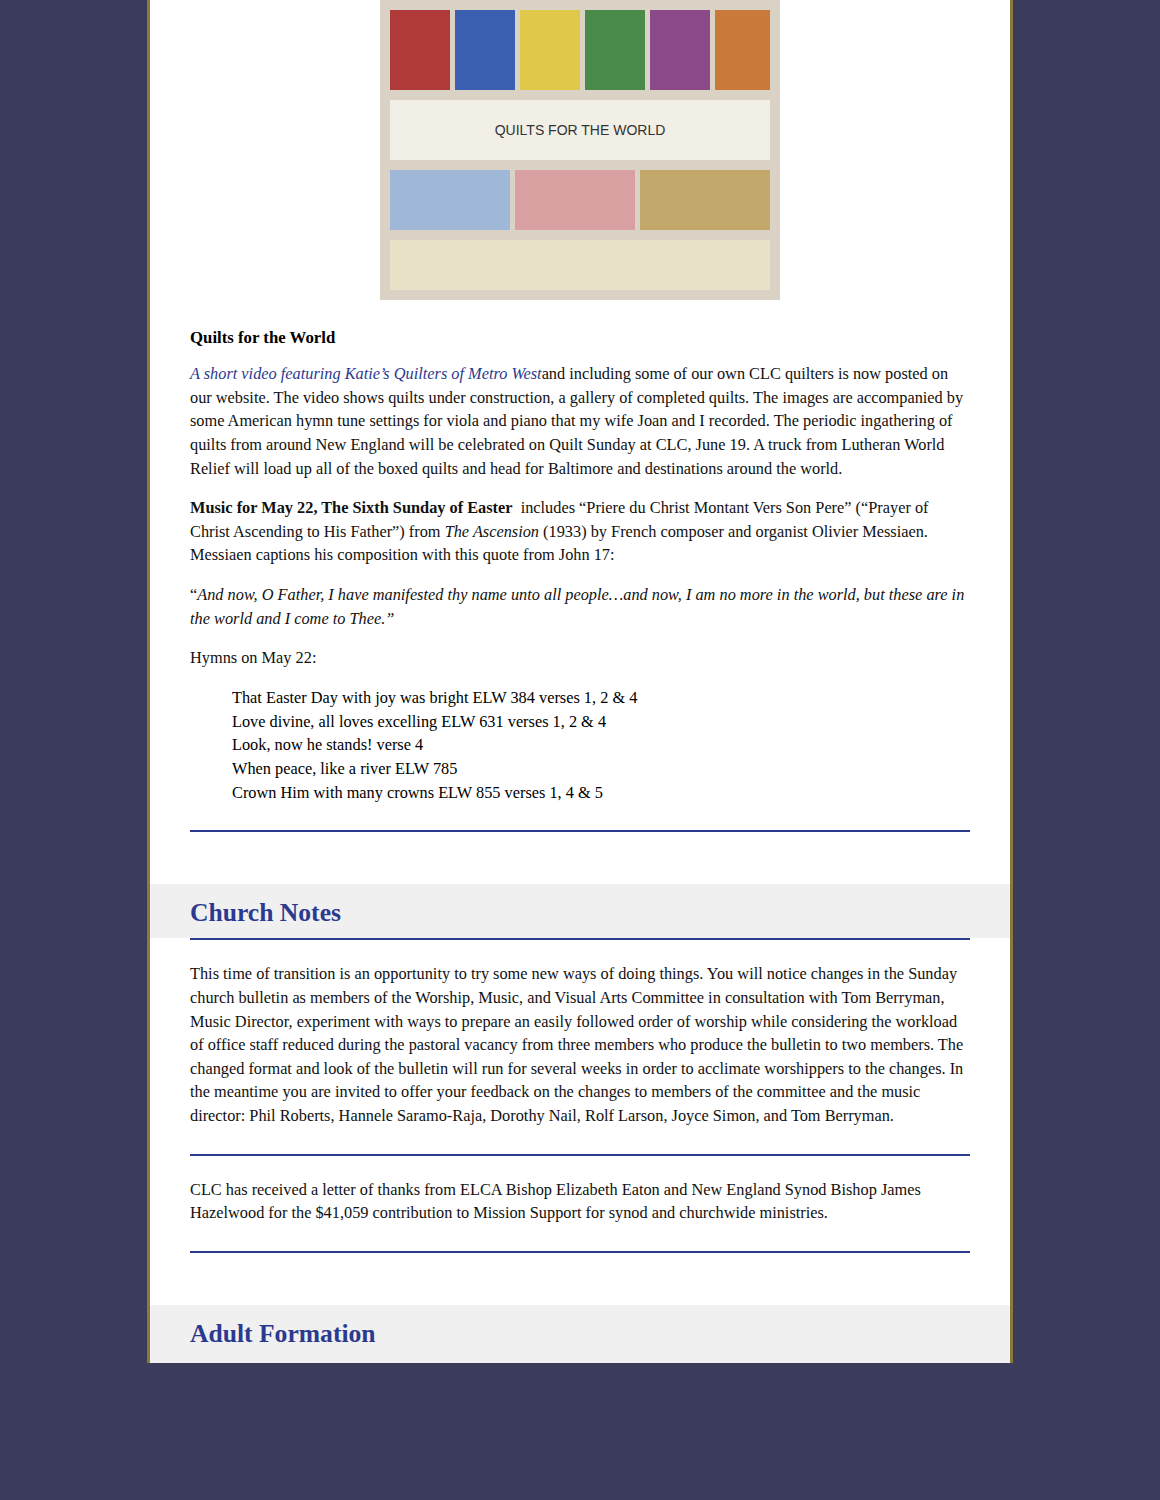Quilts for the World
A short video featuring Katie’s Quilters of Metro Westand including some of our own CLC quilters is now posted on our website. The video shows quilts under construction, a gallery of completed quilts. The images are accompanied by some American hymn tune settings for viola and piano that my wife Joan and I recorded. The periodic ingathering of quilts from around New England will be celebrated on Quilt Sunday at CLC, June 19. A truck from Lutheran World Relief will load up all of the boxed quilts and head for Baltimore and destinations around the world.
Music for May 22, The Sixth Sunday of Easter includes “Priere du Christ Montant Vers Son Pere” (“Prayer of Christ Ascending to His Father”) from The Ascension (1933) by French composer and organist Olivier Messiaen. Messiaen captions his composition with this quote from John 17:
“And now, O Father, I have manifested thy name unto all people…and now, I am no more in the world, but these are in the world and I come to Thee.”
Hymns on May 22:
That Easter Day with joy was bright ELW 384 verses 1, 2 & 4
Love divine, all loves excelling ELW 631 verses 1, 2 & 4
Look, now he stands! verse 4
When peace, like a river ELW 785
Crown Him with many crowns ELW 855 verses 1, 4 & 5
Church Notes
This time of transition is an opportunity to try some new ways of doing things. You will notice changes in the Sunday church bulletin as members of the Worship, Music, and Visual Arts Committee in consultation with Tom Berryman, Music Director, experiment with ways to prepare an easily followed order of worship while considering the workload of office staff reduced during the pastoral vacancy from three members who produce the bulletin to two members. The changed format and look of the bulletin will run for several weeks in order to acclimate worshippers to the changes. In the meantime you are invited to offer your feedback on the changes to members of the committee and the music director: Phil Roberts, Hannele Saramo-Raja, Dorothy Nail, Rolf Larson, Joyce Simon, and Tom Berryman.
CLC has received a letter of thanks from ELCA Bishop Elizabeth Eaton and New England Synod Bishop James Hazelwood for the $41,059 contribution to Mission Support for synod and churchwide ministries.
Adult Formation